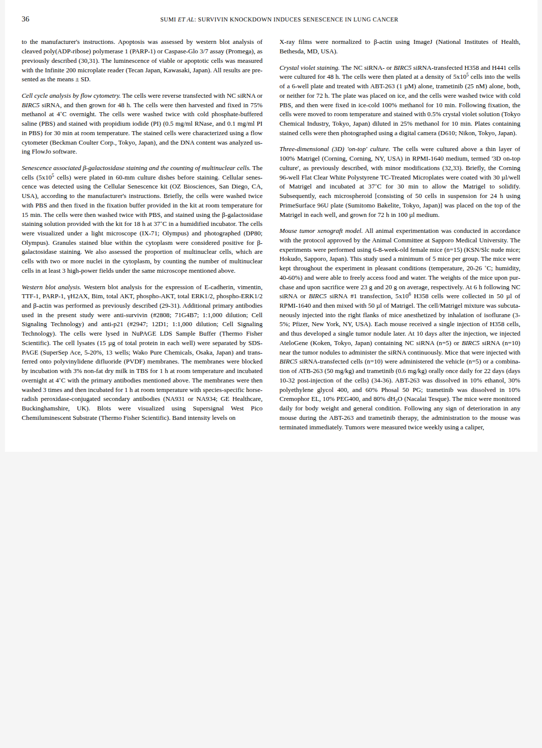36 Sumi et al: Survivin knockdown induces senescence in lung cancer
to the manufacturer's instructions. Apoptosis was assessed by western blot analysis of cleaved poly(ADP-ribose) polymerase 1 (PARP-1) or Caspase-Glo 3/7 assay (Promega), as previously described (30,31). The luminescence of viable or apoptotic cells was measured with the Infinite 200 microplate reader (Tecan Japan, Kawasaki, Japan). All results are presented as the means ± SD.
Cell cycle analysis by flow cytometry. The cells were reverse transfected with NC siRNA or BIRC5 siRNA, and then grown for 48 h. The cells were then harvested and fixed in 75% methanol at 4˚C overnight. The cells were washed twice with cold phosphate-buffered saline (PBS) and stained with propidium iodide (PI) (0.5 mg/ml RNase, and 0.1 mg/ml PI in PBS) for 30 min at room temperature. The stained cells were characterized using a flow cytometer (Beckman Coulter Corp., Tokyo, Japan), and the DNA content was analyzed using FlowJo software.
Senescence associated β-galactosidase staining and the counting of multinuclear cells. The cells (5x105 cells) were plated in 60-mm culture dishes before staining. Cellular senescence was detected using the Cellular Senescence kit (OZ Biosciences, San Diego, CA, USA), according to the manufacturer's instructions. Briefly, the cells were washed twice with PBS and then fixed in the fixation buffer provided in the kit at room temperature for 15 min. The cells were then washed twice with PBS, and stained using the β-galactosidase staining solution provided with the kit for 18 h at 37˚C in a humidified incubator. The cells were visualized under a light microscope (IX-71; Olympus) and photographed (DP80; Olympus). Granules stained blue within the cytoplasm were considered positive for β-galactosidase staining. We also assessed the proportion of multinuclear cells, which are cells with two or more nuclei in the cytoplasm, by counting the number of multinuclear cells in at least 3 high-power fields under the same microscope mentioned above.
Western blot analysis. Western blot analysis for the expression of E-cadherin, vimentin, TTF-1, PARP-1, γH2AX, Bim, total AKT, phospho-AKT, total ERK1/2, phospho-ERK1/2 and β-actin was performed as previously described (29-31). Additional primary antibodies used in the present study were anti-survivin (#2808; 71G4B7; 1:1,000 dilution; Cell Signaling Technology) and anti-p21 (#2947; 12D1; 1:1,000 dilution; Cell Signaling Technology). The cells were lysed in NuPAGE LDS Sample Buffer (Thermo Fisher Scientific). The cell lysates (15 µg of total protein in each well) were separated by SDS-PAGE (SuperSep Ace, 5-20%, 13 wells; Wako Pure Chemicals, Osaka, Japan) and transferred onto polyvinylidene difluoride (PVDF) membranes. The membranes were blocked by incubation with 3% non-fat dry milk in TBS for 1 h at room temperature and incubated overnight at 4˚C with the primary antibodies mentioned above. The membranes were then washed 3 times and then incubated for 1 h at room temperature with species-specific horseradish peroxidase-conjugated secondary antibodies (NA931 or NA934; GE Healthcare, Buckinghamshire, UK). Blots were visualized using Supersignal West Pico Chemiluminescent Substrate (Thermo Fisher Scientific). Band intensity levels on
X-ray films were normalized to β-actin using ImageJ (National Institutes of Health, Bethesda, MD, USA).
Crystal violet staining. The NC siRNA- or BIRC5 siRNA-transfected H358 and H441 cells were cultured for 48 h. The cells were then plated at a density of 5x105 cells into the wells of a 6-well plate and treated with ABT-263 (1 µM) alone, trametinib (25 nM) alone, both, or neither for 72 h. The plate was placed on ice, and the cells were washed twice with cold PBS, and then were fixed in ice-cold 100% methanol for 10 min. Following fixation, the cells were moved to room temperature and stained with 0.5% crystal violet solution (Tokyo Chemical Industry, Tokyo, Japan) diluted in 25% methanol for 10 min. Plates containing stained cells were then photographed using a digital camera (D610; Nikon, Tokyo, Japan).
Three-dimensional (3D) 'on-top' culture. The cells were cultured above a thin layer of 100% Matrigel (Corning, Corning, NY, USA) in RPMI-1640 medium, termed '3D on-top culture', as previously described, with minor modifications (32,33). Briefly, the Corning 96-well Flat Clear White Polystyrene TC-Treated Microplates were coated with 30 µl/well of Matrigel and incubated at 37˚C for 30 min to allow the Matrigel to solidify. Subsequently, each microspheroid [consisting of 50 cells in suspension for 24 h using PrimeSurface 96U plate (Sumitomo Bakelite, Tokyo, Japan)] was placed on the top of the Matrigel in each well, and grown for 72 h in 100 µl medium.
Mouse tumor xenograft model. All animal experimentation was conducted in accordance with the protocol approved by the Animal Committee at Sapporo Medical University. The experiments were performed using 6-8-week-old female mice (n=15) (KSN/Slc nude mice; Hokudo, Sapporo, Japan). This study used a minimum of 5 mice per group. The mice were kept throughout the experiment in pleasant conditions (temperature, 20-26 ˚C; humidity, 40-60%) and were able to freely access food and water. The weights of the mice upon purchase and upon sacrifice were 23 g and 20 g on average, respectively. At 6 h following NC siRNA or BIRC5 siRNA #1 transfection, 5x106 H358 cells were collected in 50 µl of RPMI-1640 and then mixed with 50 µl of Matrigel. The cell/Matrigel mixture was subcutaneously injected into the right flanks of mice anesthetized by inhalation of isoflurane (3-5%; Pfizer, New York, NY, USA). Each mouse received a single injection of H358 cells, and thus developed a single tumor nodule later. At 10 days after the injection, we injected AteloGene (Koken, Tokyo, Japan) containing NC siRNA (n=5) or BIRC5 siRNA (n=10) near the tumor nodules to administer the siRNA continuously. Mice that were injected with BIRC5 siRNA-transfected cells (n=10) were administered the vehicle (n=5) or a combination of ATB-263 (50 mg/kg) and trametinib (0.6 mg/kg) orally once daily for 22 days (days 10-32 post-injection of the cells) (34-36). ABT-263 was dissolved in 10% ethanol, 30% polyethylene glycol 400, and 60% Phosal 50 PG; trametinib was dissolved in 10% Cremophor EL, 10% PEG400, and 80% dH2O (Nacalai Tesque). The mice were monitored daily for body weight and general condition. Following any sign of deterioration in any mouse during the ABT-263 and trametinib therapy, the administration to the mouse was terminated immediately. Tumors were measured twice weekly using a caliper,